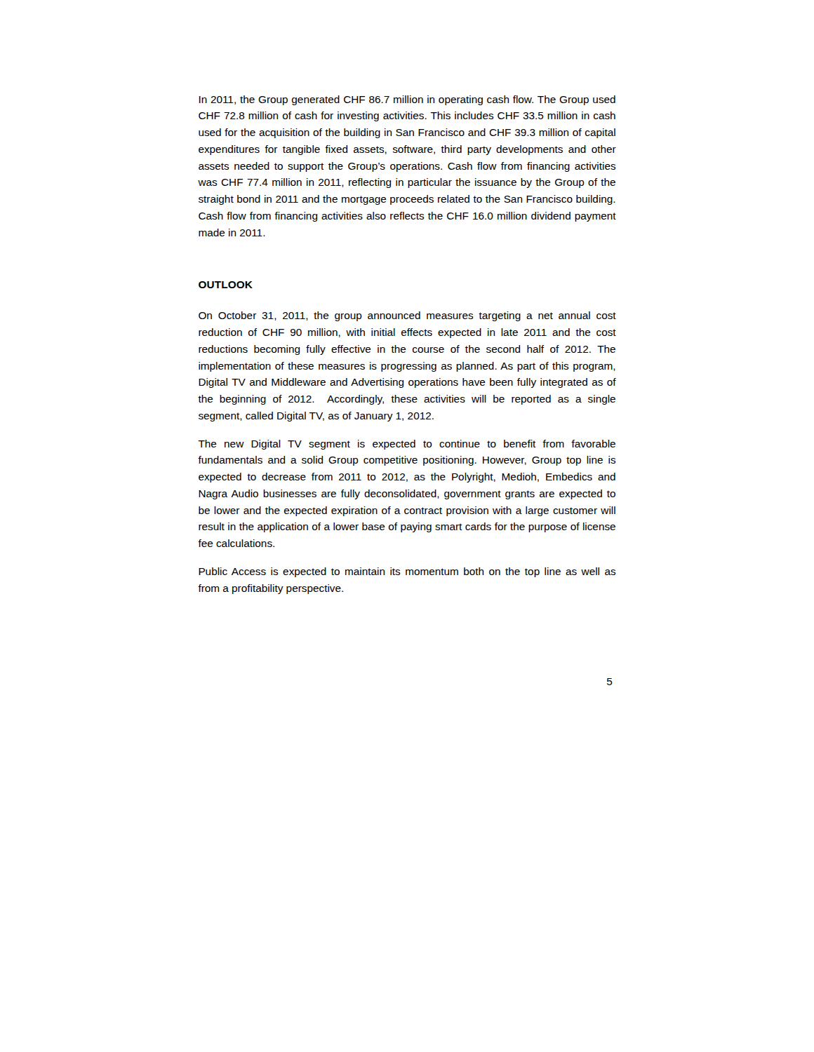In 2011, the Group generated CHF 86.7 million in operating cash flow. The Group used CHF 72.8 million of cash for investing activities. This includes CHF 33.5 million in cash used for the acquisition of the building in San Francisco and CHF 39.3 million of capital expenditures for tangible fixed assets, software, third party developments and other assets needed to support the Group’s operations. Cash flow from financing activities was CHF 77.4 million in 2011, reflecting in particular the issuance by the Group of the straight bond in 2011 and the mortgage proceeds related to the San Francisco building. Cash flow from financing activities also reflects the CHF 16.0 million dividend payment made in 2011.
OUTLOOK
On October 31, 2011, the group announced measures targeting a net annual cost reduction of CHF 90 million, with initial effects expected in late 2011 and the cost reductions becoming fully effective in the course of the second half of 2012. The implementation of these measures is progressing as planned. As part of this program, Digital TV and Middleware and Advertising operations have been fully integrated as of the beginning of 2012. Accordingly, these activities will be reported as a single segment, called Digital TV, as of January 1, 2012.
The new Digital TV segment is expected to continue to benefit from favorable fundamentals and a solid Group competitive positioning. However, Group top line is expected to decrease from 2011 to 2012, as the Polyright, Medioh, Embedics and Nagra Audio businesses are fully deconsolidated, government grants are expected to be lower and the expected expiration of a contract provision with a large customer will result in the application of a lower base of paying smart cards for the purpose of license fee calculations.
Public Access is expected to maintain its momentum both on the top line as well as from a profitability perspective.
5